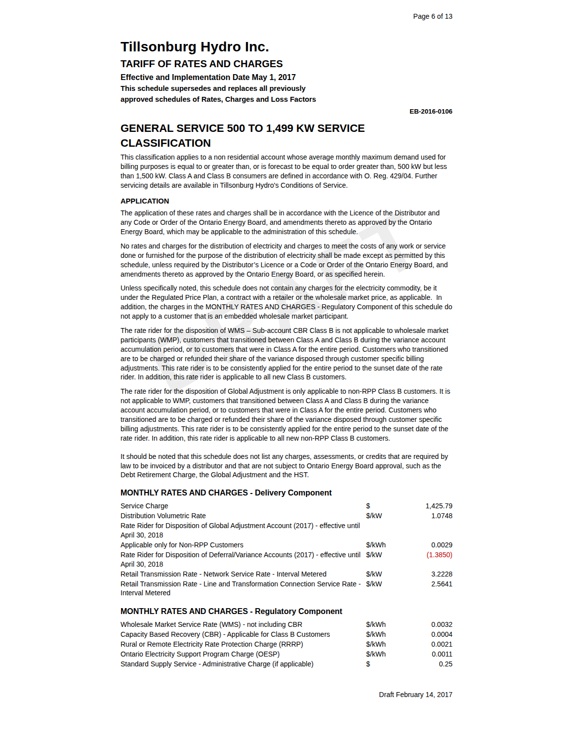DRAFT
Page 6 of 13
Tillsonburg Hydro Inc.
TARIFF OF RATES AND CHARGES
Effective and Implementation Date May 1, 2017
This schedule supersedes and replaces all previously
approved schedules of Rates, Charges and Loss Factors
EB-2016-0106
GENERAL SERVICE 500 TO 1,499 KW SERVICE CLASSIFICATION
This classification applies to a non residential account whose average monthly maximum demand used for billing purposes is equal to or greater than, or is forecast to be equal to order greater than, 500 kW but less than 1,500 kW. Class A and Class B consumers are defined in accordance with O. Reg. 429/04. Further servicing details are available in Tillsonburg Hydro's Conditions of Service.
APPLICATION
The application of these rates and charges shall be in accordance with the Licence of the Distributor and any Code or Order of the Ontario Energy Board, and amendments thereto as approved by the Ontario Energy Board, which may be applicable to the administration of this schedule.
No rates and charges for the distribution of electricity and charges to meet the costs of any work or service done or furnished for the purpose of the distribution of electricity shall be made except as permitted by this schedule, unless required by the Distributor’s Licence or a Code or Order of the Ontario Energy Board, and amendments thereto as approved by the Ontario Energy Board, or as specified herein.
Unless specifically noted, this schedule does not contain any charges for the electricity commodity, be it under the Regulated Price Plan, a contract with a retailer or the wholesale market price, as applicable. In addition, the charges in the MONTHLY RATES AND CHARGES - Regulatory Component of this schedule do not apply to a customer that is an embedded wholesale market participant.
The rate rider for the disposition of WMS – Sub-account CBR Class B is not applicable to wholesale market participants (WMP), customers that transitioned between Class A and Class B during the variance account accumulation period, or to customers that were in Class A for the entire period. Customers who transitioned are to be charged or refunded their share of the variance disposed through customer specific billing adjustments. This rate rider is to be consistently applied for the entire period to the sunset date of the rate rider. In addition, this rate rider is applicable to all new Class B customers.
The rate rider for the disposition of Global Adjustment is only applicable to non-RPP Class B customers. It is not applicable to WMP, customers that transitioned between Class A and Class B during the variance account accumulation period, or to customers that were in Class A for the entire period. Customers who transitioned are to be charged or refunded their share of the variance disposed through customer specific billing adjustments. This rate rider is to be consistently applied for the entire period to the sunset date of the rate rider. In addition, this rate rider is applicable to all new non-RPP Class B customers.
It should be noted that this schedule does not list any charges, assessments, or credits that are required by law to be invoiced by a distributor and that are not subject to Ontario Energy Board approval, such as the Debt Retirement Charge, the Global Adjustment and the HST.
MONTHLY RATES AND CHARGES - Delivery Component
| Service Charge | $ | 1,425.79 |
| Distribution Volumetric Rate | $/kW | 1.0748 |
| Rate Rider for Disposition of Global Adjustment Account (2017) - effective until April 30, 2018 | | |
| Applicable only for Non-RPP Customers | $/kWh | 0.0029 |
| Rate Rider for Disposition of Deferral/Variance Accounts (2017) - effective until April 30, 2018 | $/kW | (1.3850) |
| Retail Transmission Rate - Network Service Rate - Interval Metered | $/kW | 3.2228 |
| Retail Transmission Rate - Line and Transformation Connection Service Rate - Interval Metered | $/kW | 2.5641 |
MONTHLY RATES AND CHARGES - Regulatory Component
| Wholesale Market Service Rate (WMS) - not including CBR | $/kWh | 0.0032 |
| Capacity Based Recovery (CBR) - Applicable for Class B Customers | $/kWh | 0.0004 |
| Rural or Remote Electricity Rate Protection Charge (RRRP) | $/kWh | 0.0021 |
| Ontario Electricity Support Program Charge (OESP) | $/kWh | 0.0011 |
| Standard Supply Service - Administrative Charge (if applicable) | $ | 0.25 |
Draft February 14, 2017